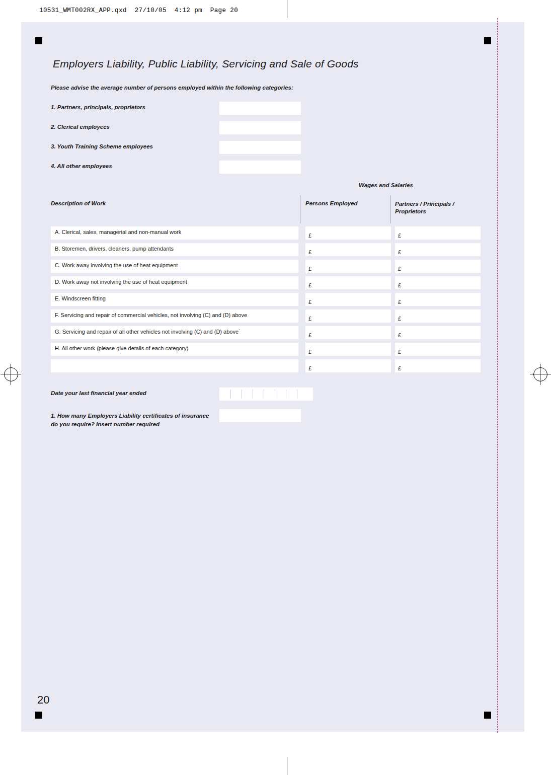10531_WMT002RX_APP.qxd 27/10/05 4:12 pm Page 20
Employers Liability, Public Liability, Servicing and Sale of Goods
Please advise the average number of persons employed within the following categories:
1. Partners, principals, proprietors
2. Clerical employees
3. Youth Training Scheme employees
4. All other employees
Wages and Salaries
Description of Work
Persons Employed
Partners / Principals /
Proprietors
A. Clerical, sales, managerial and non-manual work
£
£
B. Storemen, drivers, cleaners, pump attendants
£
£
C. Work away involving the use of heat equipment
£
£
D. Work away not involving the use of heat equipment
£
£
E. Windscreen fitting
£
£
F. Servicing and repair of commercial vehicles, not involving (C) and (D) above
£
£
G. Servicing and repair of all other vehicles not involving (C) and (D) above`
£
£
H. All other work (please give details of each category)
£
£
£
£
Date your last financial year ended
1. How many Employers Liability certificates of insurance do you require? Insert number required
20